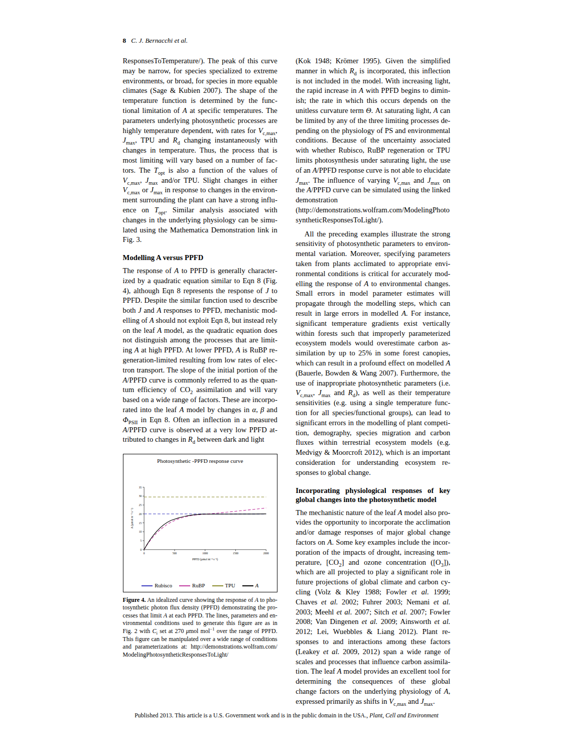8 C. J. Bernacchi et al.
ResponsesToTemperature/). The peak of this curve may be narrow, for species specialized to extreme environments, or broad, for species in more equable climates (Sage & Kubien 2007). The shape of the temperature function is determined by the functional limitation of A at specific temperatures. The parameters underlying photosynthetic processes are highly temperature dependent, with rates for Vc,max, Jmax, TPU and Rd changing instantaneously with changes in temperature. Thus, the process that is most limiting will vary based on a number of factors. The Topt is also a function of the values of Vc,max, Jmax and/or TPU. Slight changes in either Vc,max or Jmax in response to changes in the environment surrounding the plant can have a strong influence on Topt. Similar analysis associated with changes in the underlying physiology can be simulated using the Mathematica Demonstration link in Fig. 3.
Modelling A versus PPFD
The response of A to PPFD is generally characterized by a quadratic equation similar to Eqn 8 (Fig. 4), although Eqn 8 represents the response of J to PPFD. Despite the similar function used to describe both J and A responses to PPFD, mechanistic modelling of A should not exploit Eqn 8, but instead rely on the leaf A model, as the quadratic equation does not distinguish among the processes that are limiting A at high PPFD. At lower PPFD, A is RuBP regeneration-limited resulting from low rates of electron transport. The slope of the initial portion of the A/PPFD curve is commonly referred to as the quantum efficiency of CO2 assimilation and will vary based on a wide range of factors. These are incorporated into the leaf A model by changes in α, β and ΦPSII in Eqn 8. Often an inflection in a measured A/PPFD curve is observed at a very low PPFD attributed to changes in Rd between dark and light
Photosynthetic -PPFD response curve
35 30 25 20 15 10 5 0 0 500 1000 1500 2000 A (µmol m⁻² s⁻¹) PPFD (µmol m⁻² s⁻¹)
Rubisco RuBP TPU A
Figure 4. An idealized curve showing the response of A to photosynthetic photon flux density (PPFD) demonstrating the processes that limit A at each PPFD. The lines, parameters and environmental conditions used to generate this figure are as in Fig. 2 with Ci set at 270 μmol mol−1 over the range of PPFD. This figure can be manipulated over a wide range of conditions and parameterizations at: http://demonstrations.wolfram.com/ ModelingPhotosyntheticResponsesToLight/
(Kok 1948; Krömer 1995). Given the simplified manner in which Rd is incorporated, this inflection is not included in the model. With increasing light, the rapid increase in A with PPFD begins to diminish; the rate in which this occurs depends on the unitless curvature term Θ. At saturating light, A can be limited by any of the three limiting processes depending on the physiology of PS and environmental conditions. Because of the uncertainty associated with whether Rubisco, RuBP regeneration or TPU limits photosynthesis under saturating light, the use of an A/PPFD response curve is not able to elucidate Jmax. The influence of varying Vc,max and Jmax on the A/PPFD curve can be simulated using the linked demonstration (http://demonstrations.wolfram.com/ModelingPhoto syntheticResponsesToLight/).
All the preceding examples illustrate the strong sensitivity of photosynthetic parameters to environmental variation. Moreover, specifying parameters taken from plants acclimated to appropriate environmental conditions is critical for accurately modelling the response of A to environmental changes. Small errors in model parameter estimates will propagate through the modelling steps, which can result in large errors in modelled A. For instance, significant temperature gradients exist vertically within forests such that improperly parameterized ecosystem models would overestimate carbon assimilation by up to 25% in some forest canopies, which can result in a profound effect on modelled A (Bauerle, Bowden & Wang 2007). Furthermore, the use of inappropriate photosynthetic parameters (i.e. Vc,max, Jmax and Rd), as well as their temperature sensitivities (e.g. using a single temperature function for all species/functional groups), can lead to significant errors in the modelling of plant competition, demography, species migration and carbon fluxes within terrestrial ecosystem models (e.g. Medvigy & Moorcroft 2012), which is an important consideration for understanding ecosystem responses to global change.
Incorporating physiological responses of key global changes into the photosynthetic model
The mechanistic nature of the leaf A model also provides the opportunity to incorporate the acclimation and/or damage responses of major global change factors on A. Some key examples include the incorporation of the impacts of drought, increasing temperature, [CO2] and ozone concentration ([O3]), which are all projected to play a significant role in future projections of global climate and carbon cycling (Volz & Kley 1988; Fowler et al. 1999; Chaves et al. 2002; Fuhrer 2003; Nemani et al. 2003; Meehl et al. 2007; Sitch et al. 2007; Fowler 2008; Van Dingenen et al. 2009; Ainsworth et al. 2012; Lei, Wuebbles & Liang 2012). Plant responses to and interactions among these factors (Leakey et al. 2009, 2012) span a wide range of scales and processes that influence carbon assimilation. The leaf A model provides an excellent tool for determining the consequences of these global change factors on the underlying physiology of A, expressed primarily as shifts in Vc,max and Jmax.
Published 2013. This article is a U.S. Government work and is in the public domain in the USA., Plant, Cell and Environment